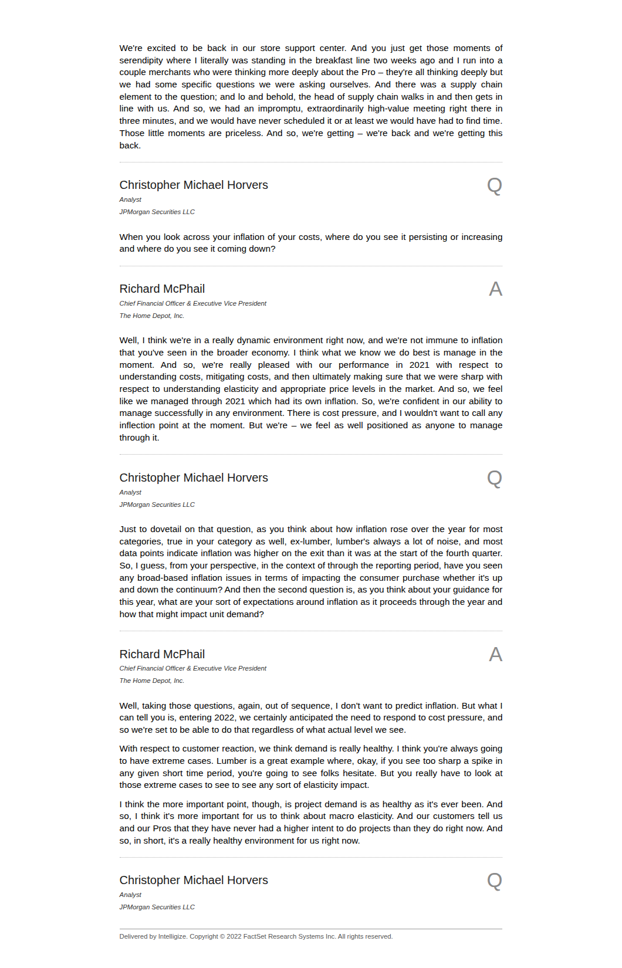We're excited to be back in our store support center. And you just get those moments of serendipity where I literally was standing in the breakfast line two weeks ago and I run into a couple merchants who were thinking more deeply about the Pro – they're all thinking deeply but we had some specific questions we were asking ourselves. And there was a supply chain element to the question; and lo and behold, the head of supply chain walks in and then gets in line with us. And so, we had an impromptu, extraordinarily high-value meeting right there in three minutes, and we would have never scheduled it or at least we would have had to find time. Those little moments are priceless. And so, we're getting – we're back and we're getting this back.
Q
Christopher Michael Horvers
Analyst
JPMorgan Securities LLC
When you look across your inflation of your costs, where do you see it persisting or increasing and where do you see it coming down?
A
Richard McPhail
Chief Financial Officer & Executive Vice President
The Home Depot, Inc.
Well, I think we're in a really dynamic environment right now, and we're not immune to inflation that you've seen in the broader economy. I think what we know we do best is manage in the moment. And so, we're really pleased with our performance in 2021 with respect to understanding costs, mitigating costs, and then ultimately making sure that we were sharp with respect to understanding elasticity and appropriate price levels in the market. And so, we feel like we managed through 2021 which had its own inflation. So, we're confident in our ability to manage successfully in any environment. There is cost pressure, and I wouldn't want to call any inflection point at the moment. But we're – we feel as well positioned as anyone to manage through it.
Q
Christopher Michael Horvers
Analyst
JPMorgan Securities LLC
Just to dovetail on that question, as you think about how inflation rose over the year for most categories, true in your category as well, ex-lumber, lumber's always a lot of noise, and most data points indicate inflation was higher on the exit than it was at the start of the fourth quarter. So, I guess, from your perspective, in the context of through the reporting period, have you seen any broad-based inflation issues in terms of impacting the consumer purchase whether it's up and down the continuum? And then the second question is, as you think about your guidance for this year, what are your sort of expectations around inflation as it proceeds through the year and how that might impact unit demand?
A
Richard McPhail
Chief Financial Officer & Executive Vice President
The Home Depot, Inc.
Well, taking those questions, again, out of sequence, I don't want to predict inflation. But what I can tell you is, entering 2022, we certainly anticipated the need to respond to cost pressure, and so we're set to be able to do that regardless of what actual level we see.
With respect to customer reaction, we think demand is really healthy. I think you're always going to have extreme cases. Lumber is a great example where, okay, if you see too sharp a spike in any given short time period, you're going to see folks hesitate. But you really have to look at those extreme cases to see to see any sort of elasticity impact.
I think the more important point, though, is project demand is as healthy as it's ever been. And so, I think it's more important for us to think about macro elasticity. And our customers tell us and our Pros that they have never had a higher intent to do projects than they do right now. And so, in short, it's a really healthy environment for us right now.
Q
Christopher Michael Horvers
Analyst
JPMorgan Securities LLC
Delivered by Intelligize. Copyright © 2022 FactSet Research Systems Inc. All rights reserved.